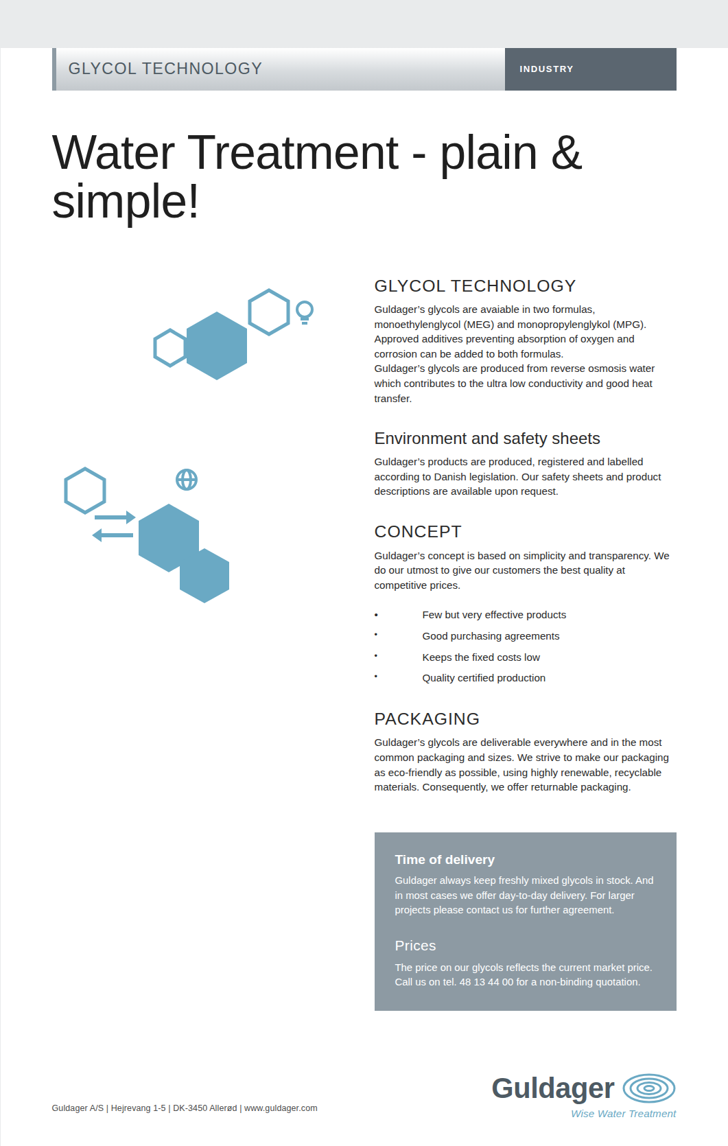Glycol Technology
INDUSTRY
Water Treatment - plain & simple!
Glycol Technology
Guldager’s glycols are avaiable in two formulas, monoethylenglycol (MEG) and monopropylenglykol (MPG). Approved additives preventing absorption of oxygen and corrosion can be added to both formulas.
Guldager’s glycols are produced from reverse osmosis water which contributes to the ultra low conductivity and good heat transfer.
Environment and safety sheets
Guldager’s products are produced, registered and labelled according to Danish legislation. Our safety sheets and product descriptions are available upon request.
Concept
Guldager’s concept is based on simplicity and transparency. We do our utmost to give our customers the best quality at competitive prices.
•Few but very effective products
•Good purchasing agreements
•Keeps the fixed costs low
•Quality certified production
Packaging
Guldager’s glycols are deliverable everywhere and in the most common packaging and sizes. We strive to make our packaging as eco-friendly as possible, using highly renewable, recyclable materials. Consequently, we offer returnable packaging.
Time of delivery
Guldager always keep freshly mixed glycols in stock. And in most cases we offer day-to-day delivery. For larger projects please contact us for further agreement.
Prices
The price on our glycols reflects the current market price. Call us on tel. 48 13 44 00 for a non-binding quotation.
Guldager A/S | Hejrevang 1-5 | DK-3450 Allerød | www.guldager.com
Guldager
Wise Water Treatment